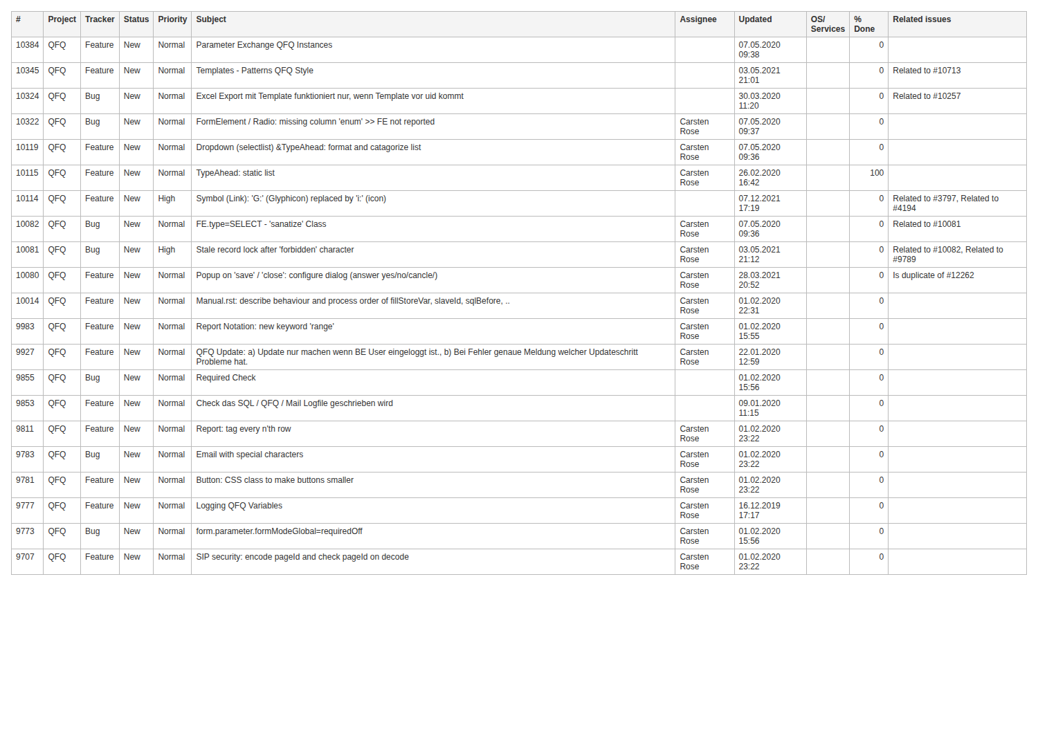| # | Project | Tracker | Status | Priority | Subject | Assignee | Updated | OS/ Services | % Done | Related issues |
| --- | --- | --- | --- | --- | --- | --- | --- | --- | --- | --- |
| 10384 | QFQ | Feature | New | Normal | Parameter Exchange QFQ Instances | | 07.05.2020 09:38 | | 0 | |
| 10345 | QFQ | Feature | New | Normal | Templates - Patterns QFQ Style | | 03.05.2021 21:01 | | 0 | Related to #10713 |
| 10324 | QFQ | Bug | New | Normal | Excel Export mit Template funktioniert nur, wenn Template vor uid kommt | | 30.03.2020 11:20 | | 0 | Related to #10257 |
| 10322 | QFQ | Bug | New | Normal | FormElement / Radio: missing column 'enum' >> FE not reported | Carsten Rose | 07.05.2020 09:37 | | 0 | |
| 10119 | QFQ | Feature | New | Normal | Dropdown (selectlist) &TypeAhead: format and catagorize list | Carsten Rose | 07.05.2020 09:36 | | 0 | |
| 10115 | QFQ | Feature | New | Normal | TypeAhead: static list | Carsten Rose | 26.02.2020 16:42 | | 100 | |
| 10114 | QFQ | Feature | New | High | Symbol (Link): 'G:' (Glyphicon) replaced by 'i:' (icon) | | 07.12.2021 17:19 | | 0 | Related to #3797, Related to #4194 |
| 10082 | QFQ | Bug | New | Normal | FE.type=SELECT - 'sanatize' Class | Carsten Rose | 07.05.2020 09:36 | | 0 | Related to #10081 |
| 10081 | QFQ | Bug | New | High | Stale record lock after 'forbidden' character | Carsten Rose | 03.05.2021 21:12 | | 0 | Related to #10082, Related to #9789 |
| 10080 | QFQ | Feature | New | Normal | Popup on 'save' / 'close': configure dialog (answer yes/no/cancle/) | Carsten Rose | 28.03.2021 20:52 | | 0 | Is duplicate of #12262 |
| 10014 | QFQ | Feature | New | Normal | Manual.rst: describe behaviour and process order of fillStoreVar, slaveId, sqlBefore, .. | Carsten Rose | 01.02.2020 22:31 | | 0 | |
| 9983 | QFQ | Feature | New | Normal | Report Notation: new keyword 'range' | Carsten Rose | 01.02.2020 15:55 | | 0 | |
| 9927 | QFQ | Feature | New | Normal | QFQ Update: a) Update nur machen wenn BE User eingeloggt ist., b) Bei Fehler genaue Meldung welcher Updateschritt Probleme hat. | Carsten Rose | 22.01.2020 12:59 | | 0 | |
| 9855 | QFQ | Bug | New | Normal | Required Check | | 01.02.2020 15:56 | | 0 | |
| 9853 | QFQ | Feature | New | Normal | Check das SQL / QFQ / Mail Logfile geschrieben wird | | 09.01.2020 11:15 | | 0 | |
| 9811 | QFQ | Feature | New | Normal | Report: tag every n'th row | Carsten Rose | 01.02.2020 23:22 | | 0 | |
| 9783 | QFQ | Bug | New | Normal | Email with special characters | Carsten Rose | 01.02.2020 23:22 | | 0 | |
| 9781 | QFQ | Feature | New | Normal | Button: CSS class to make buttons smaller | Carsten Rose | 01.02.2020 23:22 | | 0 | |
| 9777 | QFQ | Feature | New | Normal | Logging QFQ Variables | Carsten Rose | 16.12.2019 17:17 | | 0 | |
| 9773 | QFQ | Bug | New | Normal | form.parameter.formModeGlobal=requiredOff | Carsten Rose | 01.02.2020 15:56 | | 0 | |
| 9707 | QFQ | Feature | New | Normal | SIP security: encode pageId and check pageId on decode | Carsten Rose | 01.02.2020 23:22 | | 0 | |